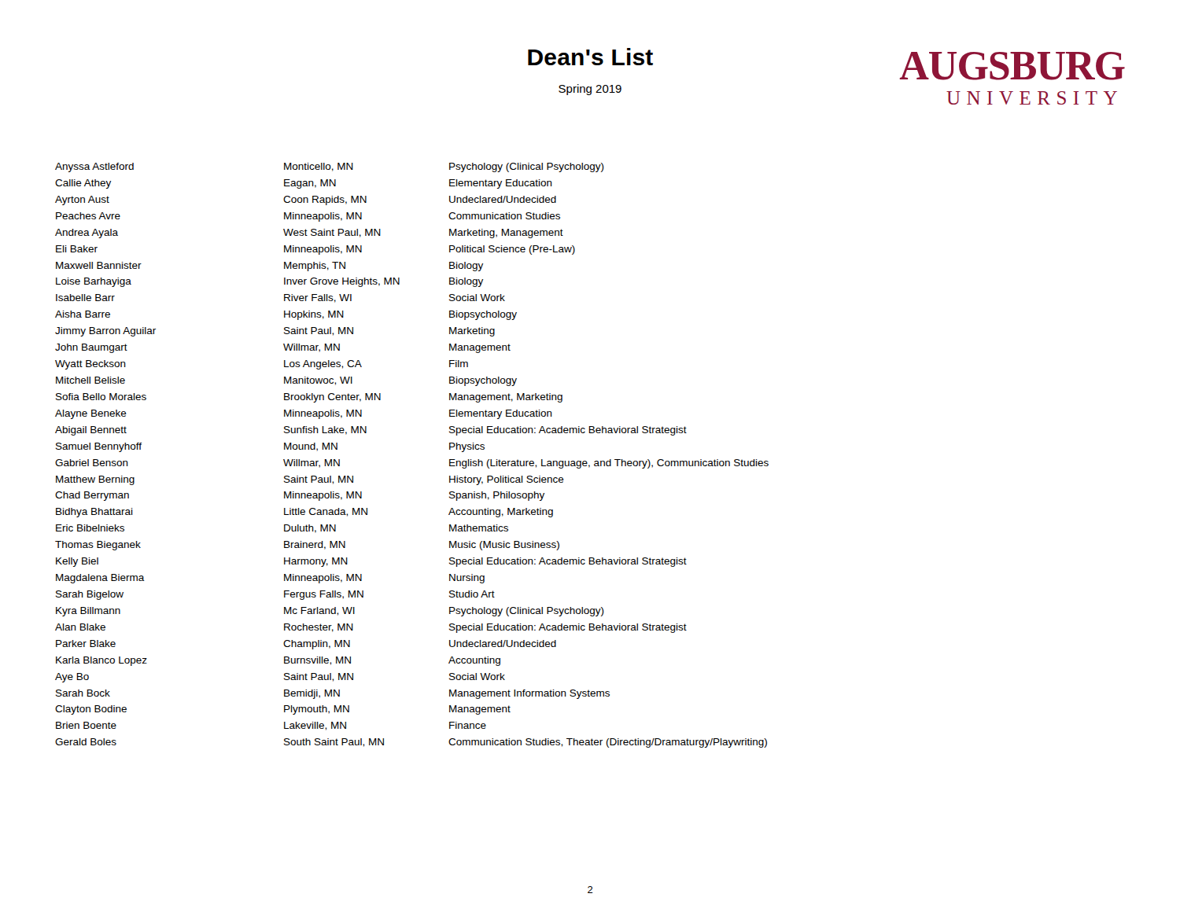Dean's List
Spring 2019
AUGSBURG
UNIVERSITY
| Anyssa Astleford | Monticello, MN | Psychology (Clinical Psychology) |
| Callie Athey | Eagan, MN | Elementary Education |
| Ayrton Aust | Coon Rapids, MN | Undeclared/Undecided |
| Peaches Avre | Minneapolis, MN | Communication Studies |
| Andrea Ayala | West Saint Paul, MN | Marketing, Management |
| Eli Baker | Minneapolis, MN | Political Science (Pre-Law) |
| Maxwell Bannister | Memphis, TN | Biology |
| Loise Barhayiga | Inver Grove Heights, MN | Biology |
| Isabelle Barr | River Falls, WI | Social Work |
| Aisha Barre | Hopkins, MN | Biopsychology |
| Jimmy Barron Aguilar | Saint Paul, MN | Marketing |
| John Baumgart | Willmar, MN | Management |
| Wyatt Beckson | Los Angeles, CA | Film |
| Mitchell Belisle | Manitowoc, WI | Biopsychology |
| Sofia Bello Morales | Brooklyn Center, MN | Management, Marketing |
| Alayne Beneke | Minneapolis, MN | Elementary Education |
| Abigail Bennett | Sunfish Lake, MN | Special Education: Academic Behavioral Strategist |
| Samuel Bennyhoff | Mound, MN | Physics |
| Gabriel Benson | Willmar, MN | English (Literature, Language, and Theory), Communication Studies |
| Matthew Berning | Saint Paul, MN | History, Political Science |
| Chad Berryman | Minneapolis, MN | Spanish, Philosophy |
| Bidhya Bhattarai | Little Canada, MN | Accounting, Marketing |
| Eric Bibelnieks | Duluth, MN | Mathematics |
| Thomas Bieganek | Brainerd, MN | Music (Music Business) |
| Kelly Biel | Harmony, MN | Special Education: Academic Behavioral Strategist |
| Magdalena Bierma | Minneapolis, MN | Nursing |
| Sarah Bigelow | Fergus Falls, MN | Studio Art |
| Kyra Billmann | Mc Farland, WI | Psychology (Clinical Psychology) |
| Alan Blake | Rochester, MN | Special Education: Academic Behavioral Strategist |
| Parker Blake | Champlin, MN | Undeclared/Undecided |
| Karla Blanco Lopez | Burnsville, MN | Accounting |
| Aye Bo | Saint Paul, MN | Social Work |
| Sarah Bock | Bemidji, MN | Management Information Systems |
| Clayton Bodine | Plymouth, MN | Management |
| Brien Boente | Lakeville, MN | Finance |
| Gerald Boles | South Saint Paul, MN | Communication Studies, Theater (Directing/Dramaturgy/Playwriting) |
2